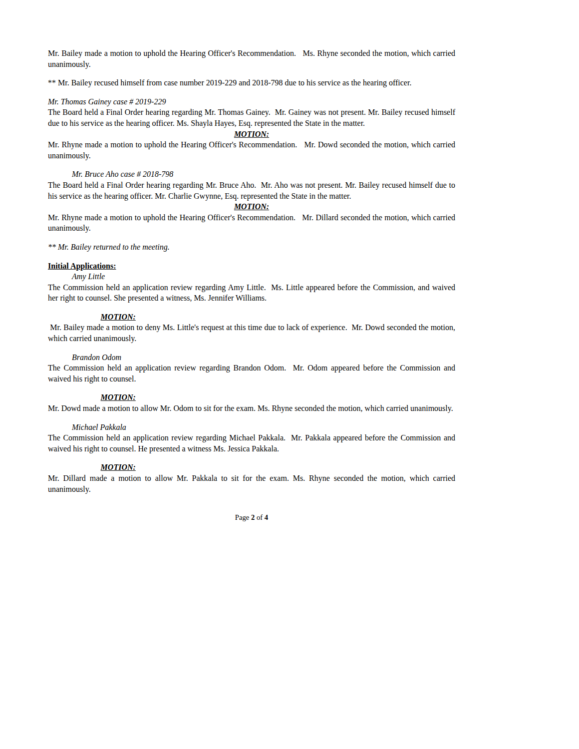Mr. Bailey made a motion to uphold the Hearing Officer's Recommendation. Ms. Rhyne seconded the motion, which carried unanimously.
** Mr. Bailey recused himself from case number 2019-229 and 2018-798 due to his service as the hearing officer.
Mr. Thomas Gainey case # 2019-229
The Board held a Final Order hearing regarding Mr. Thomas Gainey. Mr. Gainey was not present. Mr. Bailey recused himself due to his service as the hearing officer. Ms. Shayla Hayes, Esq. represented the State in the matter.
MOTION:
Mr. Rhyne made a motion to uphold the Hearing Officer's Recommendation. Mr. Dowd seconded the motion, which carried unanimously.
Mr. Bruce Aho case # 2018-798
The Board held a Final Order hearing regarding Mr. Bruce Aho. Mr. Aho was not present. Mr. Bailey recused himself due to his service as the hearing officer. Mr. Charlie Gwynne, Esq. represented the State in the matter.
MOTION:
Mr. Rhyne made a motion to uphold the Hearing Officer's Recommendation. Mr. Dillard seconded the motion, which carried unanimously.
** Mr. Bailey returned to the meeting.
Initial Applications:
Amy Little
The Commission held an application review regarding Amy Little. Ms. Little appeared before the Commission, and waived her right to counsel. She presented a witness, Ms. Jennifer Williams.
MOTION:
Mr. Bailey made a motion to deny Ms. Little's request at this time due to lack of experience. Mr. Dowd seconded the motion, which carried unanimously.
Brandon Odom
The Commission held an application review regarding Brandon Odom. Mr. Odom appeared before the Commission and waived his right to counsel.
MOTION:
Mr. Dowd made a motion to allow Mr. Odom to sit for the exam. Ms. Rhyne seconded the motion, which carried unanimously.
Michael Pakkala
The Commission held an application review regarding Michael Pakkala. Mr. Pakkala appeared before the Commission and waived his right to counsel. He presented a witness Ms. Jessica Pakkala.
MOTION:
Mr. Dillard made a motion to allow Mr. Pakkala to sit for the exam. Ms. Rhyne seconded the motion, which carried unanimously.
Page 2 of 4